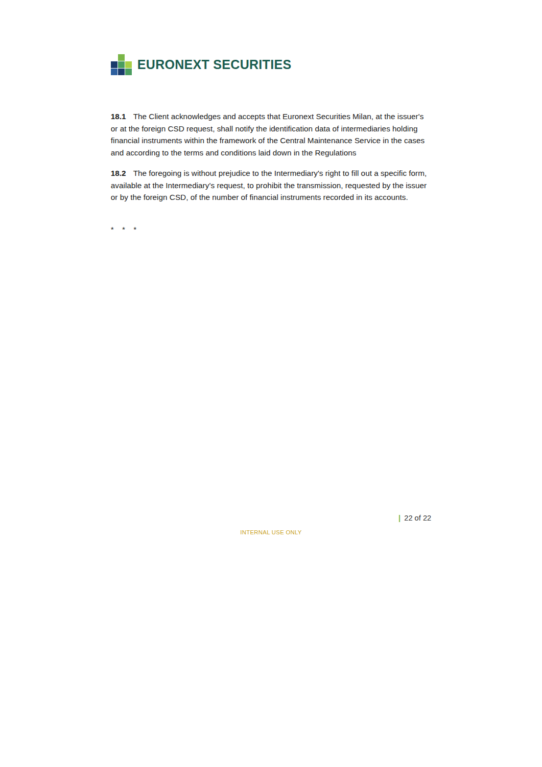EURONEXT SECURITIES
18.1 The Client acknowledges and accepts that Euronext Securities Milan, at the issuer's or at the foreign CSD request, shall notify the identification data of intermediaries holding financial instruments within the framework of the Central Maintenance Service in the cases and according to the terms and conditions laid down in the Regulations
18.2 The foregoing is without prejudice to the Intermediary's right to fill out a specific form, available at the Intermediary’s request, to prohibit the transmission, requested by the issuer or by the foreign CSD, of the number of financial instruments recorded in its accounts.
* * *
| 22 of 22
INTERNAL USE ONLY